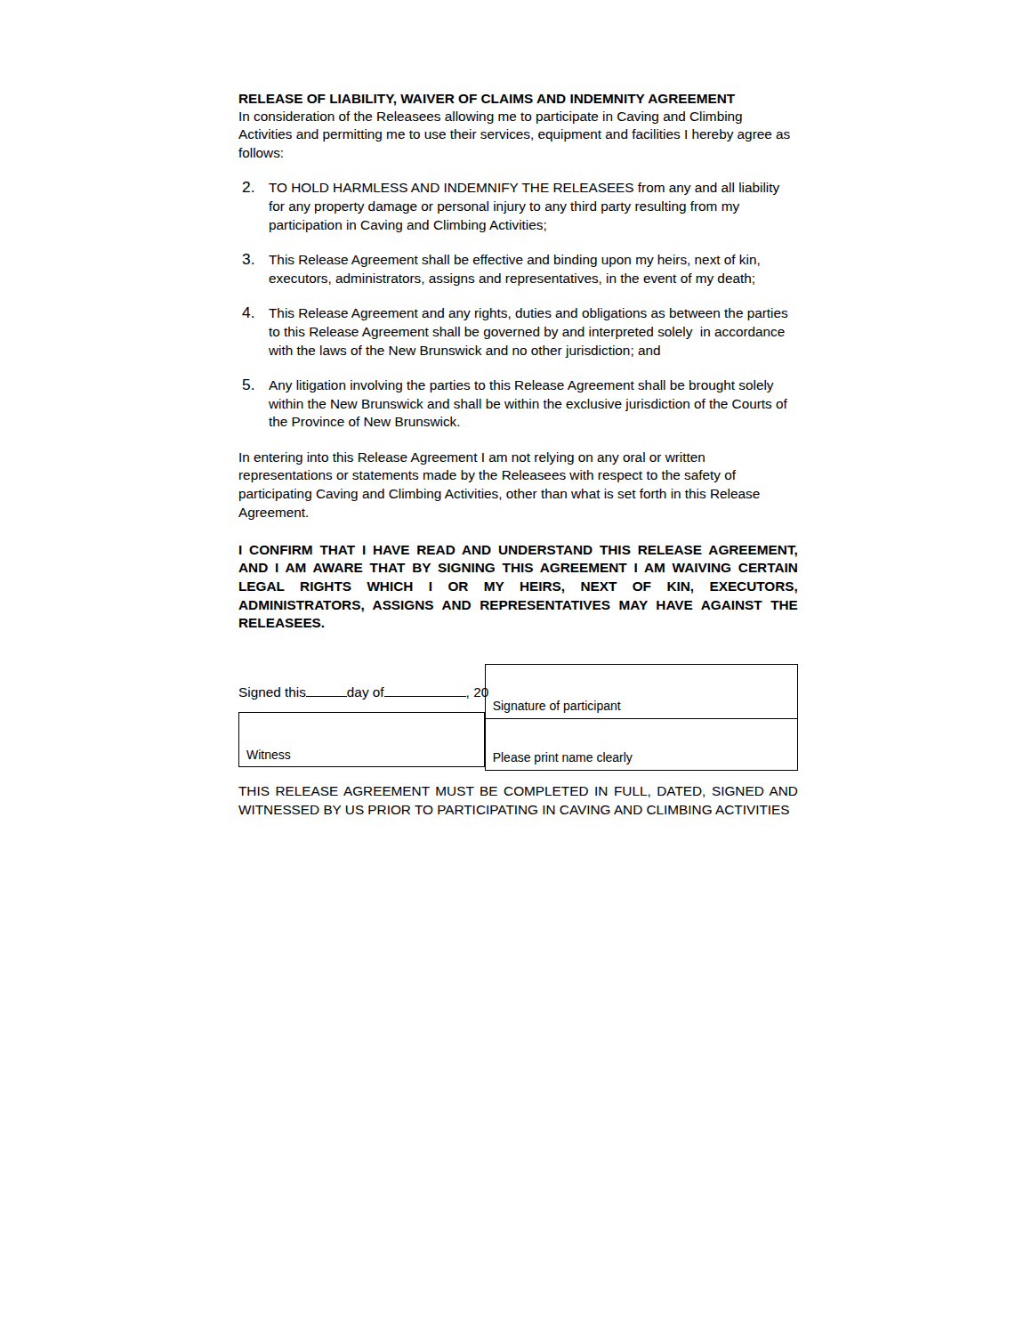RELEASE OF LIABILITY, WAIVER OF CLAIMS AND INDEMNITY AGREEMENT
In consideration of the Releasees allowing me to participate in Caving and Climbing Activities and permitting me to use their services, equipment and facilities I hereby agree as follows:
2. TO HOLD HARMLESS AND INDEMNIFY THE RELEASEES from any and all liability for any property damage or personal injury to any third party resulting from my participation in Caving and Climbing Activities;
3. This Release Agreement shall be effective and binding upon my heirs, next of kin, executors, administrators, assigns and representatives, in the event of my death;
4. This Release Agreement and any rights, duties and obligations as between the parties to this Release Agreement shall be governed by and interpreted solely in accordance with the laws of the New Brunswick and no other jurisdiction; and
5. Any litigation involving the parties to this Release Agreement shall be brought solely within the New Brunswick and shall be within the exclusive jurisdiction of the Courts of the Province of New Brunswick.
In entering into this Release Agreement I am not relying on any oral or written representations or statements made by the Releasees with respect to the safety of participating Caving and Climbing Activities, other than what is set forth in this Release Agreement.
I CONFIRM THAT I HAVE READ AND UNDERSTAND THIS RELEASE AGREEMENT, AND I AM AWARE THAT BY SIGNING THIS AGREEMENT I AM WAIVING CERTAIN LEGAL RIGHTS WHICH I OR MY HEIRS, NEXT OF KIN, EXECUTORS, ADMINISTRATORS, ASSIGNS AND REPRESENTATIVES MAY HAVE AGAINST THE RELEASEES.
| Signed this day of , 20 Witness | Signature of participant Please print name clearly |
THIS RELEASE AGREEMENT MUST BE COMPLETED IN FULL, DATED, SIGNED AND WITNESSED BY US PRIOR TO PARTICIPATING IN CAVING AND CLIMBING ACTIVITIES